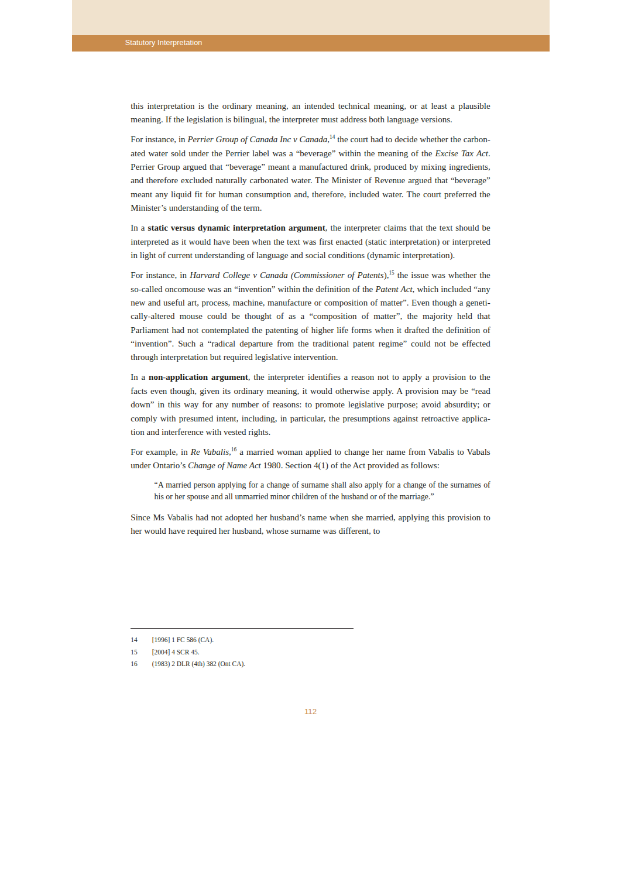Statutory Interpretation
this interpretation is the ordinary meaning, an intended technical meaning, or at least a plausible meaning. If the legislation is bilingual, the interpreter must address both language versions.
For instance, in Perrier Group of Canada Inc v Canada,14 the court had to decide whether the carbonated water sold under the Perrier label was a “beverage” within the meaning of the Excise Tax Act. Perrier Group argued that “beverage” meant a manufactured drink, produced by mixing ingredients, and therefore excluded naturally carbonated water. The Minister of Revenue argued that “beverage” meant any liquid fit for human consumption and, therefore, included water. The court preferred the Minister’s understanding of the term.
In a static versus dynamic interpretation argument, the interpreter claims that the text should be interpreted as it would have been when the text was first enacted (static interpretation) or interpreted in light of current understanding of language and social conditions (dynamic interpretation).
For instance, in Harvard College v Canada (Commissioner of Patents),15 the issue was whether the so-called oncomouse was an “invention” within the definition of the Patent Act, which included “any new and useful art, process, machine, manufacture or composition of matter”. Even though a genetically-altered mouse could be thought of as a “composition of matter”, the majority held that Parliament had not contemplated the patenting of higher life forms when it drafted the definition of “invention”. Such a “radical departure from the traditional patent regime” could not be effected through interpretation but required legislative intervention.
In a non-application argument, the interpreter identifies a reason not to apply a provision to the facts even though, given its ordinary meaning, it would otherwise apply. A provision may be “read down” in this way for any number of reasons: to promote legislative purpose; avoid absurdity; or comply with presumed intent, including, in particular, the presumptions against retroactive application and interference with vested rights.
For example, in Re Vabalis,16 a married woman applied to change her name from Vabalis to Vabals under Ontario’s Change of Name Act 1980. Section 4(1) of the Act provided as follows:
“A married person applying for a change of surname shall also apply for a change of the surnames of his or her spouse and all unmarried minor children of the husband or of the marriage.”
Since Ms Vabalis had not adopted her husband’s name when she married, applying this provision to her would have required her husband, whose surname was different, to
14[1996] 1 FC 586 (CA).
15[2004] 4 SCR 45.
16(1983) 2 DLR (4th) 382 (Ont CA).
112